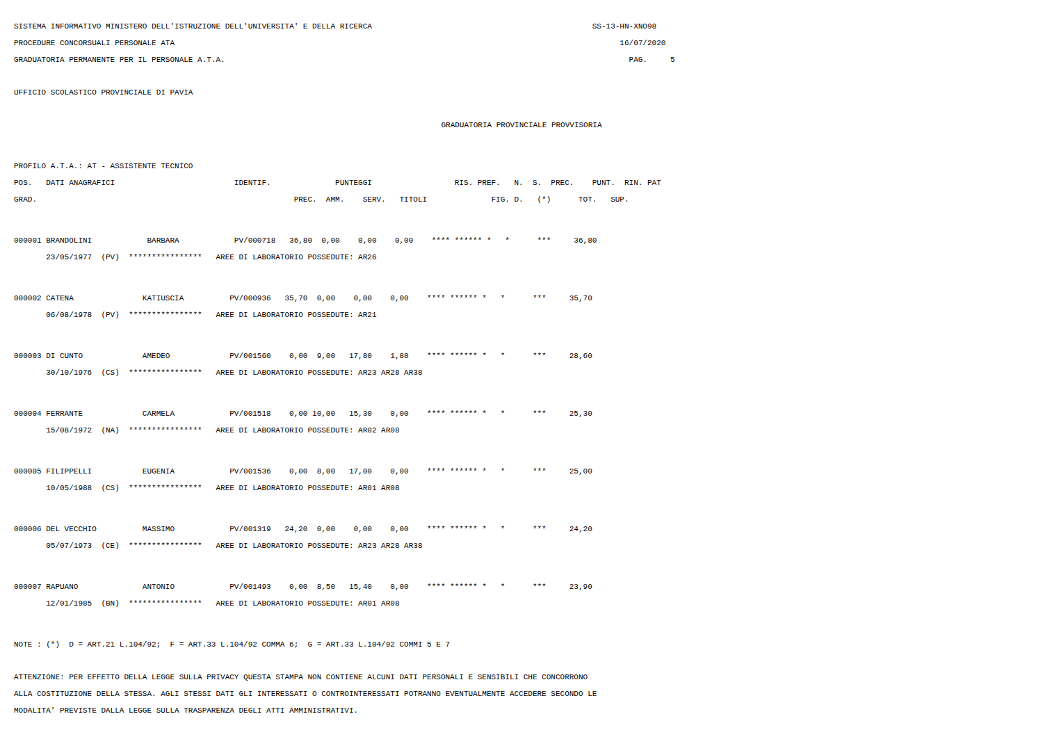SISTEMA INFORMATIVO MINISTERO DELL'ISTRUZIONE DELL'UNIVERSITA' E DELLA RICERCA SS-13-HN-XNO98
PROCEDURE CONCORSUALI PERSONALE ATA 16/07/2020
GRADUATORIA PERMANENTE PER IL PERSONALE A.T.A. PAG. 5
UFFICIO SCOLASTICO PROVINCIALE DI PAVIA
GRADUATORIA PROVINCIALE PROVVISORIA
PROFILO A.T.A.: AT - ASSISTENTE TECNICO
POS. DATI ANAGRAFICI IDENTIF. PUNTEGGI RIS. PREF. N. S. PREC. PUNT. RIN. PAT
GRAD. PREC. AMM. SERV. TITOLI FIG. D. (*) TOT. SUP.
000001 BRANDOLINI BARBARA PV/000718 36,80 0,00 0,00 0,00 **** ****** * * *** 36,80
23/05/1977 (PV) **************** AREE DI LABORATORIO POSSEDUTE: AR26
000002 CATENA KATIUSCIA PV/000936 35,70 0,00 0,00 0,00 **** ****** * * *** 35,70
06/08/1978 (PV) **************** AREE DI LABORATORIO POSSEDUTE: AR21
000003 DI CUNTO AMEDEO PV/001560 0,00 9,00 17,80 1,80 **** ****** * * *** 28,60
30/10/1976 (CS) **************** AREE DI LABORATORIO POSSEDUTE: AR23 AR28 AR38
000004 FERRANTE CARMELA PV/001518 0,00 10,00 15,30 0,00 **** ****** * * *** 25,30
15/08/1972 (NA) **************** AREE DI LABORATORIO POSSEDUTE: AR02 AR08
000005 FILIPPELLI EUGENIA PV/001536 0,00 8,00 17,00 0,00 **** ****** * * *** 25,00
10/05/1988 (CS) **************** AREE DI LABORATORIO POSSEDUTE: AR01 AR08
000006 DEL VECCHIO MASSIMO PV/001319 24,20 0,00 0,00 0,00 **** ****** * * *** 24,20
05/07/1973 (CE) **************** AREE DI LABORATORIO POSSEDUTE: AR23 AR28 AR38
000007 RAPUANO ANTONIO PV/001493 0,00 8,50 15,40 0,00 **** ****** * * *** 23,90
12/01/1985 (BN) **************** AREE DI LABORATORIO POSSEDUTE: AR01 AR08
NOTE : (*) D = ART.21 L.104/92; F = ART.33 L.104/92 COMMA 6; G = ART.33 L.104/92 COMMI 5 E 7
ATTENZIONE: PER EFFETTO DELLA LEGGE SULLA PRIVACY QUESTA STAMPA NON CONTIENE ALCUNI DATI PERSONALI E SENSIBILI CHE CONCORRONO
ALLA COSTITUZIONE DELLA STESSA. AGLI STESSI DATI GLI INTERESSATI O CONTROINTERESSATI POTRANNO EVENTUALMENTE ACCEDERE SECONDO LE
MODALITA' PREVISTE DALLA LEGGE SULLA TRASPARENZA DEGLI ATTI AMMINISTRATIVI.